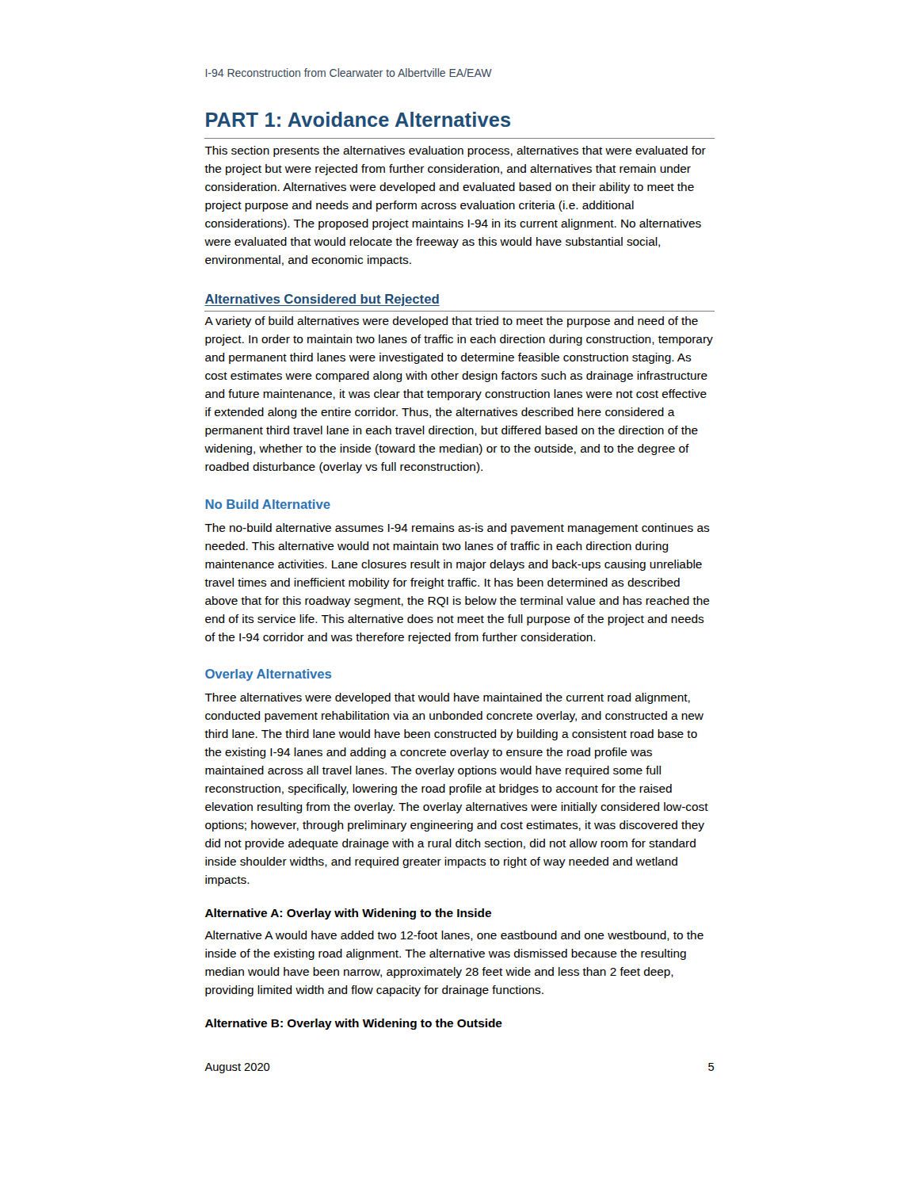I-94 Reconstruction from Clearwater to Albertville EA/EAW
PART 1: Avoidance Alternatives
This section presents the alternatives evaluation process, alternatives that were evaluated for the project but were rejected from further consideration, and alternatives that remain under consideration. Alternatives were developed and evaluated based on their ability to meet the project purpose and needs and perform across evaluation criteria (i.e. additional considerations). The proposed project maintains I-94 in its current alignment. No alternatives were evaluated that would relocate the freeway as this would have substantial social, environmental, and economic impacts.
Alternatives Considered but Rejected
A variety of build alternatives were developed that tried to meet the purpose and need of the project. In order to maintain two lanes of traffic in each direction during construction, temporary and permanent third lanes were investigated to determine feasible construction staging. As cost estimates were compared along with other design factors such as drainage infrastructure and future maintenance, it was clear that temporary construction lanes were not cost effective if extended along the entire corridor. Thus, the alternatives described here considered a permanent third travel lane in each travel direction, but differed based on the direction of the widening, whether to the inside (toward the median) or to the outside, and to the degree of roadbed disturbance (overlay vs full reconstruction).
No Build Alternative
The no-build alternative assumes I-94 remains as-is and pavement management continues as needed. This alternative would not maintain two lanes of traffic in each direction during maintenance activities. Lane closures result in major delays and back-ups causing unreliable travel times and inefficient mobility for freight traffic. It has been determined as described above that for this roadway segment, the RQI is below the terminal value and has reached the end of its service life. This alternative does not meet the full purpose of the project and needs of the I-94 corridor and was therefore rejected from further consideration.
Overlay Alternatives
Three alternatives were developed that would have maintained the current road alignment, conducted pavement rehabilitation via an unbonded concrete overlay, and constructed a new third lane. The third lane would have been constructed by building a consistent road base to the existing I-94 lanes and adding a concrete overlay to ensure the road profile was maintained across all travel lanes. The overlay options would have required some full reconstruction, specifically, lowering the road profile at bridges to account for the raised elevation resulting from the overlay. The overlay alternatives were initially considered low-cost options; however, through preliminary engineering and cost estimates, it was discovered they did not provide adequate drainage with a rural ditch section, did not allow room for standard inside shoulder widths, and required greater impacts to right of way needed and wetland impacts.
Alternative A: Overlay with Widening to the Inside
Alternative A would have added two 12-foot lanes, one eastbound and one westbound, to the inside of the existing road alignment. The alternative was dismissed because the resulting median would have been narrow, approximately 28 feet wide and less than 2 feet deep, providing limited width and flow capacity for drainage functions.
Alternative B: Overlay with Widening to the Outside
August 2020 5